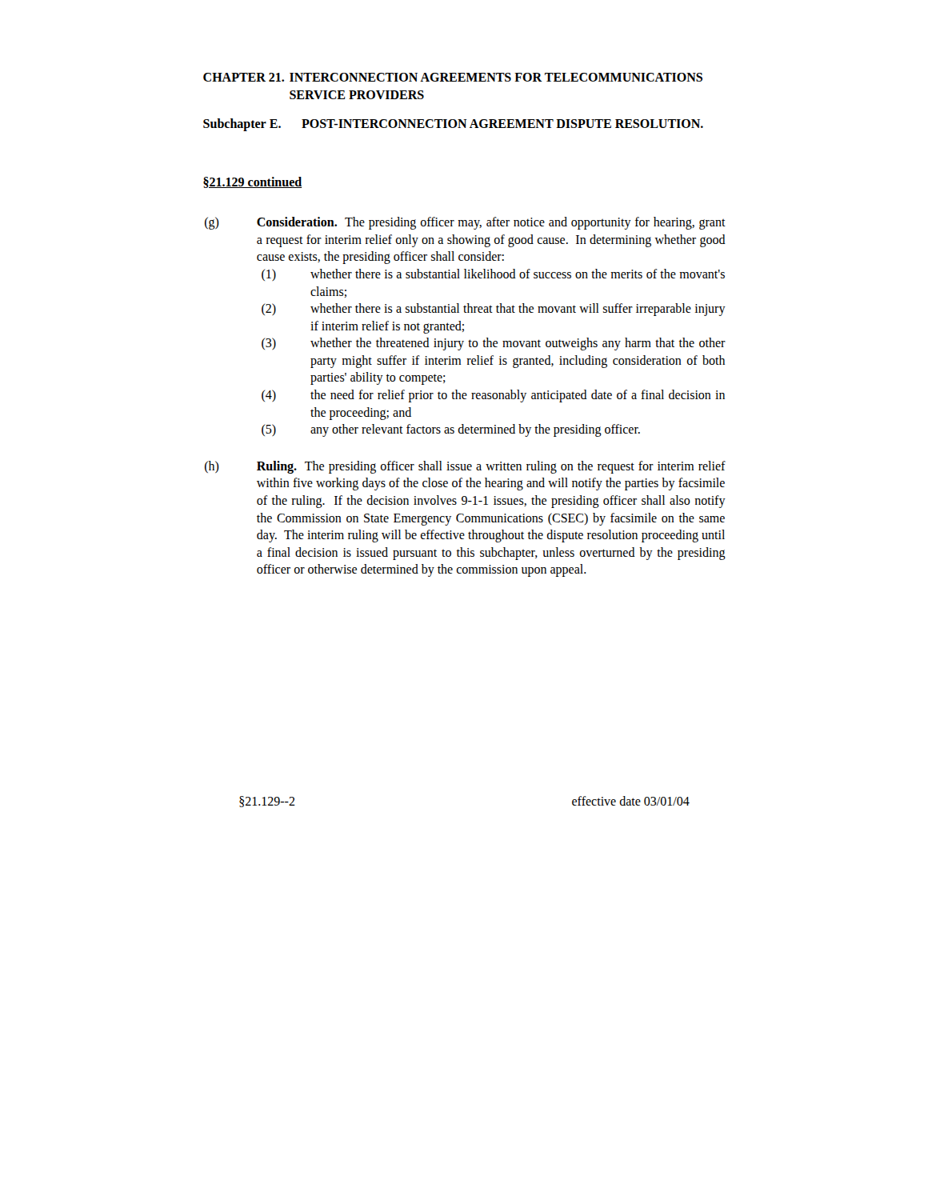CHAPTER 21.
INTERCONNECTION AGREEMENTS FOR TELECOMMUNICATIONS SERVICE PROVIDERS
Subchapter E.
POST-INTERCONNECTION AGREEMENT DISPUTE RESOLUTION.
§21.129 continued
(g)
Consideration. The presiding officer may, after notice and opportunity for hearing, grant a request for interim relief only on a showing of good cause. In determining whether good cause exists, the presiding officer shall consider:
(1) whether there is a substantial likelihood of success on the merits of the movant's claims;
(2) whether there is a substantial threat that the movant will suffer irreparable injury if interim relief is not granted;
(3) whether the threatened injury to the movant outweighs any harm that the other party might suffer if interim relief is granted, including consideration of both parties' ability to compete;
(4) the need for relief prior to the reasonably anticipated date of a final decision in the proceeding; and
(5) any other relevant factors as determined by the presiding officer.
(h)
Ruling. The presiding officer shall issue a written ruling on the request for interim relief within five working days of the close of the hearing and will notify the parties by facsimile of the ruling. If the decision involves 9-1-1 issues, the presiding officer shall also notify the Commission on State Emergency Communications (CSEC) by facsimile on the same day. The interim ruling will be effective throughout the dispute resolution proceeding until a final decision is issued pursuant to this subchapter, unless overturned by the presiding officer or otherwise determined by the commission upon appeal.
§21.129--2 effective date 03/01/04